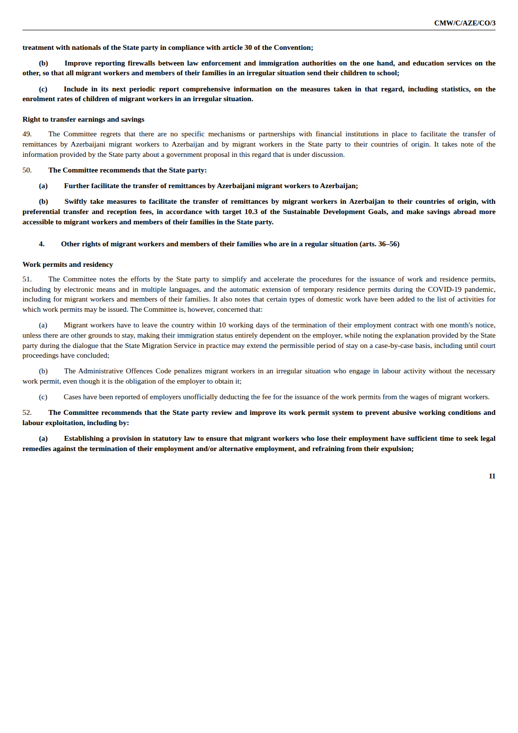CMW/C/AZE/CO/3
treatment with nationals of the State party in compliance with article 30 of the Convention;
(b) Improve reporting firewalls between law enforcement and immigration authorities on the one hand, and education services on the other, so that all migrant workers and members of their families in an irregular situation send their children to school;
(c) Include in its next periodic report comprehensive information on the measures taken in that regard, including statistics, on the enrolment rates of children of migrant workers in an irregular situation.
Right to transfer earnings and savings
49. The Committee regrets that there are no specific mechanisms or partnerships with financial institutions in place to facilitate the transfer of remittances by Azerbaijani migrant workers to Azerbaijan and by migrant workers in the State party to their countries of origin. It takes note of the information provided by the State party about a government proposal in this regard that is under discussion.
50. The Committee recommends that the State party:
(a) Further facilitate the transfer of remittances by Azerbaijani migrant workers to Azerbaijan;
(b) Swiftly take measures to facilitate the transfer of remittances by migrant workers in Azerbaijan to their countries of origin, with preferential transfer and reception fees, in accordance with target 10.3 of the Sustainable Development Goals, and make savings abroad more accessible to migrant workers and members of their families in the State party.
4. Other rights of migrant workers and members of their families who are in a regular situation (arts. 36–56)
Work permits and residency
51. The Committee notes the efforts by the State party to simplify and accelerate the procedures for the issuance of work and residence permits, including by electronic means and in multiple languages, and the automatic extension of temporary residence permits during the COVID-19 pandemic, including for migrant workers and members of their families. It also notes that certain types of domestic work have been added to the list of activities for which work permits may be issued. The Committee is, however, concerned that:
(a) Migrant workers have to leave the country within 10 working days of the termination of their employment contract with one month's notice, unless there are other grounds to stay, making their immigration status entirely dependent on the employer, while noting the explanation provided by the State party during the dialogue that the State Migration Service in practice may extend the permissible period of stay on a case-by-case basis, including until court proceedings have concluded;
(b) The Administrative Offences Code penalizes migrant workers in an irregular situation who engage in labour activity without the necessary work permit, even though it is the obligation of the employer to obtain it;
(c) Cases have been reported of employers unofficially deducting the fee for the issuance of the work permits from the wages of migrant workers.
52. The Committee recommends that the State party review and improve its work permit system to prevent abusive working conditions and labour exploitation, including by:
(a) Establishing a provision in statutory law to ensure that migrant workers who lose their employment have sufficient time to seek legal remedies against the termination of their employment and/or alternative employment, and refraining from their expulsion;
11